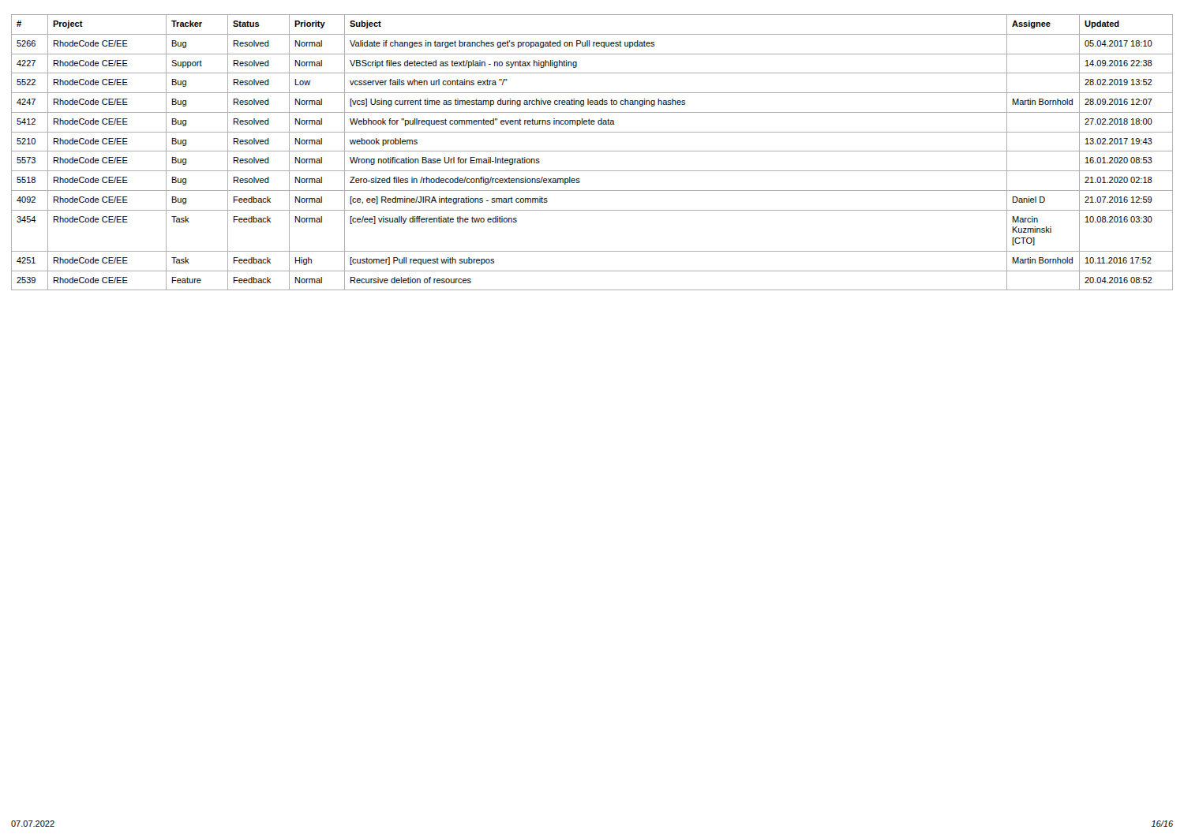| # | Project | Tracker | Status | Priority | Subject | Assignee | Updated |
| --- | --- | --- | --- | --- | --- | --- | --- |
| 5266 | RhodeCode CE/EE | Bug | Resolved | Normal | Validate if changes in target branches get's propagated on Pull request updates | | 05.04.2017 18:10 |
| 4227 | RhodeCode CE/EE | Support | Resolved | Normal | VBScript files detected as text/plain - no syntax highlighting | | 14.09.2016 22:38 |
| 5522 | RhodeCode CE/EE | Bug | Resolved | Low | vcsserver fails when url contains extra "/" | | 28.02.2019 13:52 |
| 4247 | RhodeCode CE/EE | Bug | Resolved | Normal | [vcs] Using current time as timestamp during archive creating leads to changing hashes | Martin Bornhold | 28.09.2016 12:07 |
| 5412 | RhodeCode CE/EE | Bug | Resolved | Normal | Webhook for "pullrequest commented" event returns incomplete data | | 27.02.2018 18:00 |
| 5210 | RhodeCode CE/EE | Bug | Resolved | Normal | webook problems | | 13.02.2017 19:43 |
| 5573 | RhodeCode CE/EE | Bug | Resolved | Normal | Wrong notification Base Url for Email-Integrations | | 16.01.2020 08:53 |
| 5518 | RhodeCode CE/EE | Bug | Resolved | Normal | Zero-sized files in /rhodecode/config/rcextensions/examples | | 21.01.2020 02:18 |
| 4092 | RhodeCode CE/EE | Bug | Feedback | Normal | [ce, ee] Redmine/JIRA integrations - smart commits | Daniel D | 21.07.2016 12:59 |
| 3454 | RhodeCode CE/EE | Task | Feedback | Normal | [ce/ee] visually differentiate the two editions | Marcin Kuzminski [CTO] | 10.08.2016 03:30 |
| 4251 | RhodeCode CE/EE | Task | Feedback | High | [customer] Pull request with subrepos | Martin Bornhold | 10.11.2016 17:52 |
| 2539 | RhodeCode CE/EE | Feature | Feedback | Normal | Recursive deletion of resources | | 20.04.2016 08:52 |
07.07.2022 16/16